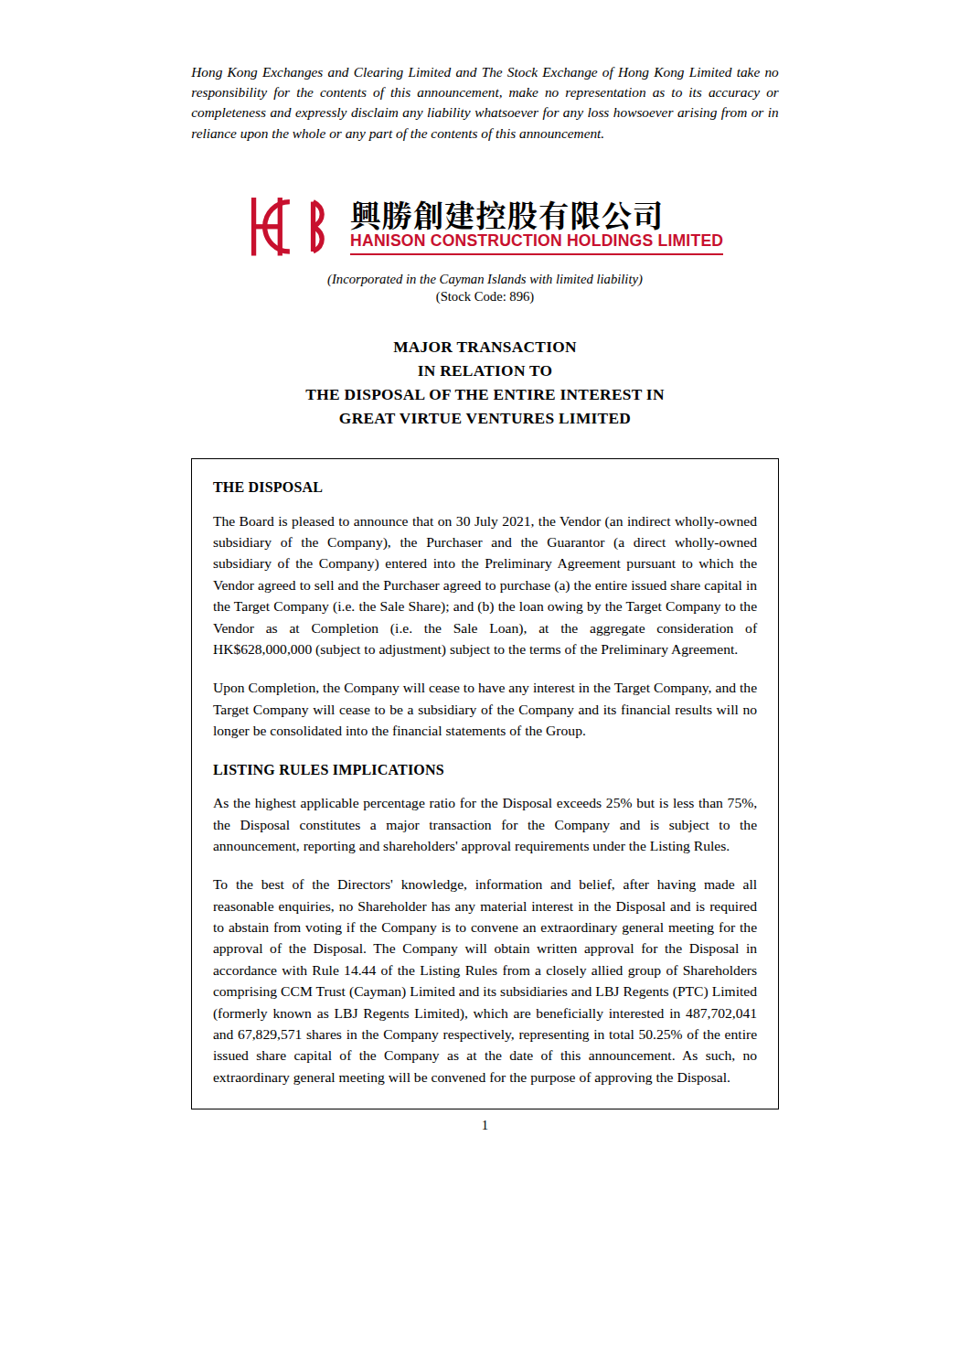Hong Kong Exchanges and Clearing Limited and The Stock Exchange of Hong Kong Limited take no responsibility for the contents of this announcement, make no representation as to its accuracy or completeness and expressly disclaim any liability whatsoever for any loss howsoever arising from or in reliance upon the whole or any part of the contents of this announcement.
興勝創建控股有限公司
HANISON CONSTRUCTION HOLDINGS LIMITED
(Incorporated in the Cayman Islands with limited liability)
(Stock Code: 896)
MAJOR TRANSACTION
IN RELATION TO
THE DISPOSAL OF THE ENTIRE INTEREST IN
GREAT VIRTUE VENTURES LIMITED
THE DISPOSAL
The Board is pleased to announce that on 30 July 2021, the Vendor (an indirect wholly-owned subsidiary of the Company), the Purchaser and the Guarantor (a direct wholly-owned subsidiary of the Company) entered into the Preliminary Agreement pursuant to which the Vendor agreed to sell and the Purchaser agreed to purchase (a) the entire issued share capital in the Target Company (i.e. the Sale Share); and (b) the loan owing by the Target Company to the Vendor as at Completion (i.e. the Sale Loan), at the aggregate consideration of HK$628,000,000 (subject to adjustment) subject to the terms of the Preliminary Agreement.
Upon Completion, the Company will cease to have any interest in the Target Company, and the Target Company will cease to be a subsidiary of the Company and its financial results will no longer be consolidated into the financial statements of the Group.
LISTING RULES IMPLICATIONS
As the highest applicable percentage ratio for the Disposal exceeds 25% but is less than 75%, the Disposal constitutes a major transaction for the Company and is subject to the announcement, reporting and shareholders' approval requirements under the Listing Rules.
To the best of the Directors' knowledge, information and belief, after having made all reasonable enquiries, no Shareholder has any material interest in the Disposal and is required to abstain from voting if the Company is to convene an extraordinary general meeting for the approval of the Disposal. The Company will obtain written approval for the Disposal in accordance with Rule 14.44 of the Listing Rules from a closely allied group of Shareholders comprising CCM Trust (Cayman) Limited and its subsidiaries and LBJ Regents (PTC) Limited (formerly known as LBJ Regents Limited), which are beneficially interested in 487,702,041 and 67,829,571 shares in the Company respectively, representing in total 50.25% of the entire issued share capital of the Company as at the date of this announcement. As such, no extraordinary general meeting will be convened for the purpose of approving the Disposal.
1